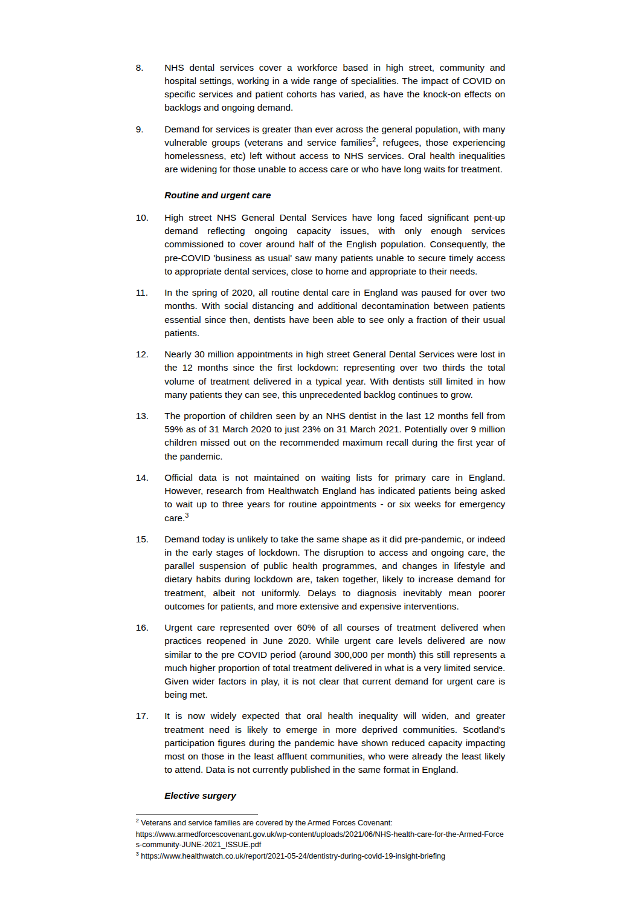NHS dental services cover a workforce based in high street, community and hospital settings, working in a wide range of specialities. The impact of COVID on specific services and patient cohorts has varied, as have the knock-on effects on backlogs and ongoing demand.
Demand for services is greater than ever across the general population, with many vulnerable groups (veterans and service families2, refugees, those experiencing homelessness, etc) left without access to NHS services. Oral health inequalities are widening for those unable to access care or who have long waits for treatment.
Routine and urgent care
High street NHS General Dental Services have long faced significant pent-up demand reflecting ongoing capacity issues, with only enough services commissioned to cover around half of the English population. Consequently, the pre-COVID 'business as usual' saw many patients unable to secure timely access to appropriate dental services, close to home and appropriate to their needs.
In the spring of 2020, all routine dental care in England was paused for over two months. With social distancing and additional decontamination between patients essential since then, dentists have been able to see only a fraction of their usual patients.
Nearly 30 million appointments in high street General Dental Services were lost in the 12 months since the first lockdown: representing over two thirds the total volume of treatment delivered in a typical year. With dentists still limited in how many patients they can see, this unprecedented backlog continues to grow.
The proportion of children seen by an NHS dentist in the last 12 months fell from 59% as of 31 March 2020 to just 23% on 31 March 2021. Potentially over 9 million children missed out on the recommended maximum recall during the first year of the pandemic.
Official data is not maintained on waiting lists for primary care in England. However, research from Healthwatch England has indicated patients being asked to wait up to three years for routine appointments - or six weeks for emergency care.3
Demand today is unlikely to take the same shape as it did pre-pandemic, or indeed in the early stages of lockdown. The disruption to access and ongoing care, the parallel suspension of public health programmes, and changes in lifestyle and dietary habits during lockdown are, taken together, likely to increase demand for treatment, albeit not uniformly. Delays to diagnosis inevitably mean poorer outcomes for patients, and more extensive and expensive interventions.
Urgent care represented over 60% of all courses of treatment delivered when practices reopened in June 2020. While urgent care levels delivered are now similar to the pre COVID period (around 300,000 per month) this still represents a much higher proportion of total treatment delivered in what is a very limited service. Given wider factors in play, it is not clear that current demand for urgent care is being met.
It is now widely expected that oral health inequality will widen, and greater treatment need is likely to emerge in more deprived communities. Scotland's participation figures during the pandemic have shown reduced capacity impacting most on those in the least affluent communities, who were already the least likely to attend. Data is not currently published in the same format in England.
Elective surgery
2 Veterans and service families are covered by the Armed Forces Covenant:
https://www.armedforcescovenant.gov.uk/wp-content/uploads/2021/06/NHS-health-care-for-the-Armed-Forces-community-JUNE-2021_ISSUE.pdf
3 https://www.healthwatch.co.uk/report/2021-05-24/dentistry-during-covid-19-insight-briefing